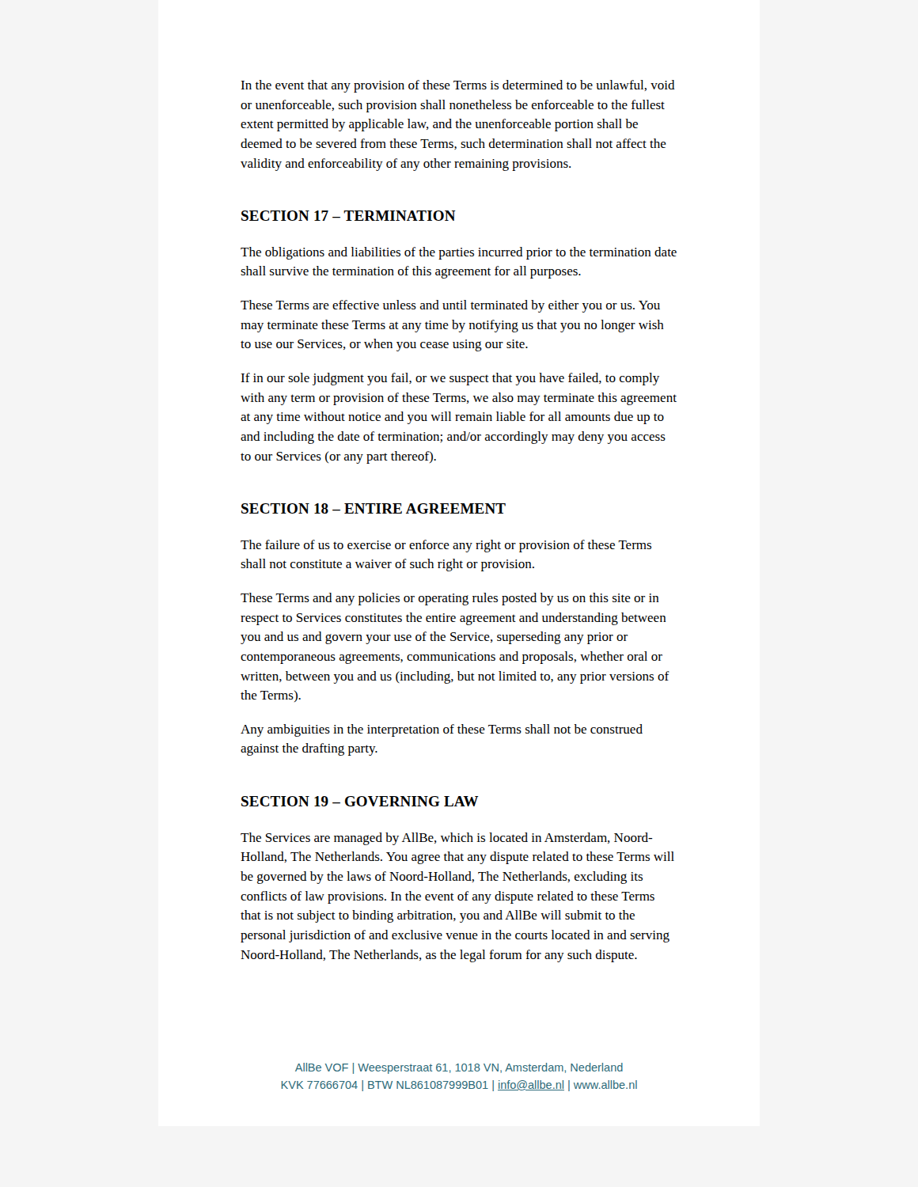In the event that any provision of these Terms is determined to be unlawful, void or unenforceable, such provision shall nonetheless be enforceable to the fullest extent permitted by applicable law, and the unenforceable portion shall be deemed to be severed from these Terms, such determination shall not affect the validity and enforceability of any other remaining provisions.
SECTION 17 – TERMINATION
The obligations and liabilities of the parties incurred prior to the termination date shall survive the termination of this agreement for all purposes.
These Terms are effective unless and until terminated by either you or us. You may terminate these Terms at any time by notifying us that you no longer wish to use our Services, or when you cease using our site.
If in our sole judgment you fail, or we suspect that you have failed, to comply with any term or provision of these Terms, we also may terminate this agreement at any time without notice and you will remain liable for all amounts due up to and including the date of termination; and/or accordingly may deny you access to our Services (or any part thereof).
SECTION 18 – ENTIRE AGREEMENT
The failure of us to exercise or enforce any right or provision of these Terms shall not constitute a waiver of such right or provision.
These Terms and any policies or operating rules posted by us on this site or in respect to Services constitutes the entire agreement and understanding between you and us and govern your use of the Service, superseding any prior or contemporaneous agreements, communications and proposals, whether oral or written, between you and us (including, but not limited to, any prior versions of the Terms).
Any ambiguities in the interpretation of these Terms shall not be construed against the drafting party.
SECTION 19 – GOVERNING LAW
The Services are managed by AllBe, which is located in Amsterdam, Noord-Holland, The Netherlands. You agree that any dispute related to these Terms will be governed by the laws of Noord-Holland, The Netherlands, excluding its conflicts of law provisions. In the event of any dispute related to these Terms that is not subject to binding arbitration, you and AllBe will submit to the personal jurisdiction of and exclusive venue in the courts located in and serving Noord-Holland, The Netherlands, as the legal forum for any such dispute.
AllBe VOF | Weesperstraat 61, 1018 VN, Amsterdam, Nederland
KVK 77666704 | BTW NL861087999B01 | info@allbe.nl | www.allbe.nl